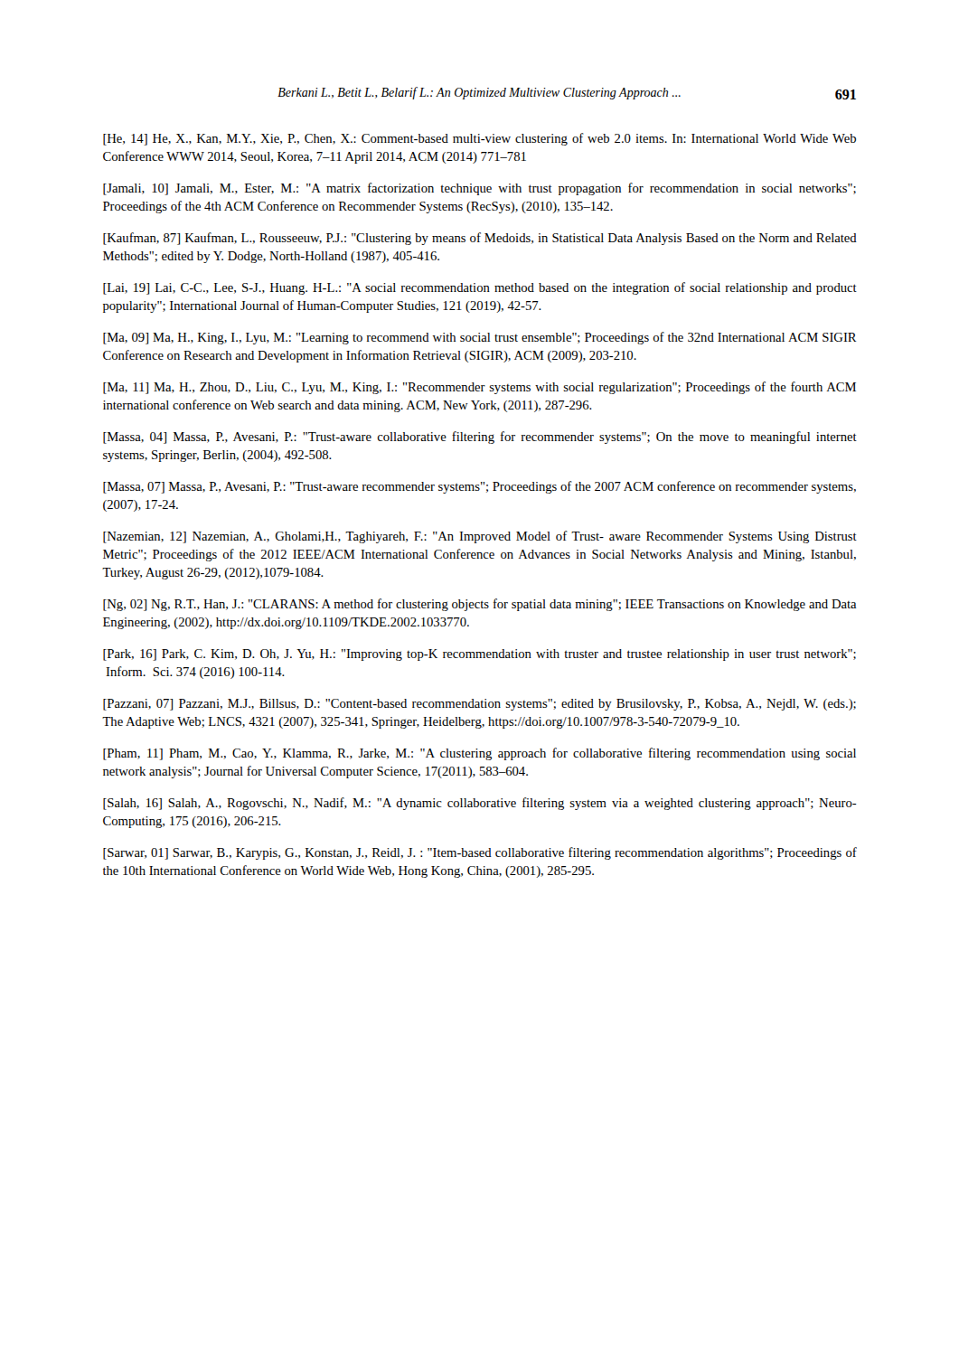Berkani L., Betit L., Belarif L.: An Optimized Multiview Clustering Approach ... 691
[He, 14] He, X., Kan, M.Y., Xie, P., Chen, X.: Comment-based multi-view clustering of web 2.0 items. In: International World Wide Web Conference WWW 2014, Seoul, Korea, 7–11 April 2014, ACM (2014) 771–781
[Jamali, 10] Jamali, M., Ester, M.: "A matrix factorization technique with trust propagation for recommendation in social networks"; Proceedings of the 4th ACM Conference on Recommender Systems (RecSys), (2010), 135–142.
[Kaufman, 87] Kaufman, L., Rousseeuw, P.J.: "Clustering by means of Medoids, in Statistical Data Analysis Based on the Norm and Related Methods"; edited by Y. Dodge, North-Holland (1987), 405-416.
[Lai, 19] Lai, C-C., Lee, S-J., Huang. H-L.: "A social recommendation method based on the integration of social relationship and product popularity"; International Journal of Human-Computer Studies, 121 (2019), 42-57.
[Ma, 09] Ma, H., King, I., Lyu, M.: "Learning to recommend with social trust ensemble"; Proceedings of the 32nd International ACM SIGIR Conference on Research and Development in Information Retrieval (SIGIR), ACM (2009), 203-210.
[Ma, 11] Ma, H., Zhou, D., Liu, C., Lyu, M., King, I.: "Recommender systems with social regularization"; Proceedings of the fourth ACM international conference on Web search and data mining. ACM, New York, (2011), 287-296.
[Massa, 04] Massa, P., Avesani, P.: "Trust-aware collaborative filtering for recommender systems"; On the move to meaningful internet systems, Springer, Berlin, (2004), 492-508.
[Massa, 07] Massa, P., Avesani, P.: "Trust-aware recommender systems"; Proceedings of the 2007 ACM conference on recommender systems, (2007), 17-24.
[Nazemian, 12] Nazemian, A., Gholami,H., Taghiyareh, F.: "An Improved Model of Trust- aware Recommender Systems Using Distrust Metric"; Proceedings of the 2012 IEEE/ACM International Conference on Advances in Social Networks Analysis and Mining, Istanbul, Turkey, August 26-29, (2012),1079-1084.
[Ng, 02] Ng, R.T., Han, J.: "CLARANS: A method for clustering objects for spatial data mining"; IEEE Transactions on Knowledge and Data Engineering, (2002), http://dx.doi.org/10.1109/TKDE.2002.1033770.
[Park, 16] Park, C. Kim, D. Oh, J. Yu, H.: "Improving top-K recommendation with truster and trustee relationship in user trust network"; Inform. Sci. 374 (2016) 100-114.
[Pazzani, 07] Pazzani, M.J., Billsus, D.: "Content-based recommendation systems"; edited by Brusilovsky, P., Kobsa, A., Nejdl, W. (eds.); The Adaptive Web; LNCS, 4321 (2007), 325-341, Springer, Heidelberg, https://doi.org/10.1007/978-3-540-72079-9_10.
[Pham, 11] Pham, M., Cao, Y., Klamma, R., Jarke, M.: "A clustering approach for collaborative filtering recommendation using social network analysis"; Journal for Universal Computer Science, 17(2011), 583–604.
[Salah, 16] Salah, A., Rogovschi, N., Nadif, M.: "A dynamic collaborative filtering system via a weighted clustering approach"; Neuro-Computing, 175 (2016), 206-215.
[Sarwar, 01] Sarwar, B., Karypis, G., Konstan, J., Reidl, J. : "Item-based collaborative filtering recommendation algorithms"; Proceedings of the 10th International Conference on World Wide Web, Hong Kong, China, (2001), 285-295.